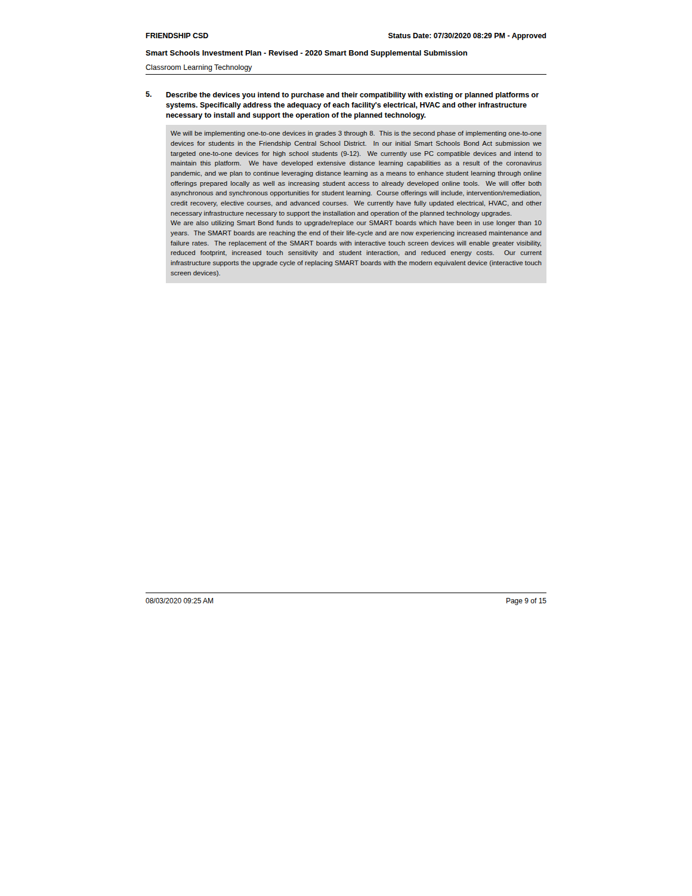FRIENDSHIP CSD Status Date: 07/30/2020 08:29 PM - Approved
Smart Schools Investment Plan - Revised - 2020 Smart Bond Supplemental Submission
Classroom Learning Technology
5.
Describe the devices you intend to purchase and their compatibility with existing or planned platforms or systems. Specifically address the adequacy of each facility's electrical, HVAC and other infrastructure necessary to install and support the operation of the planned technology.
We will be implementing one-to-one devices in grades 3 through 8. This is the second phase of implementing one-to-one devices for students in the Friendship Central School District. In our initial Smart Schools Bond Act submission we targeted one-to-one devices for high school students (9-12). We currently use PC compatible devices and intend to maintain this platform. We have developed extensive distance learning capabilities as a result of the coronavirus pandemic, and we plan to continue leveraging distance learning as a means to enhance student learning through online offerings prepared locally as well as increasing student access to already developed online tools. We will offer both asynchronous and synchronous opportunities for student learning. Course offerings will include, intervention/remediation, credit recovery, elective courses, and advanced courses. We currently have fully updated electrical, HVAC, and other necessary infrastructure necessary to support the installation and operation of the planned technology upgrades.
We are also utilizing Smart Bond funds to upgrade/replace our SMART boards which have been in use longer than 10 years. The SMART boards are reaching the end of their life-cycle and are now experiencing increased maintenance and failure rates. The replacement of the SMART boards with interactive touch screen devices will enable greater visibility, reduced footprint, increased touch sensitivity and student interaction, and reduced energy costs. Our current infrastructure supports the upgrade cycle of replacing SMART boards with the modern equivalent device (interactive touch screen devices).
08/03/2020 09:25 AM Page 9 of 15